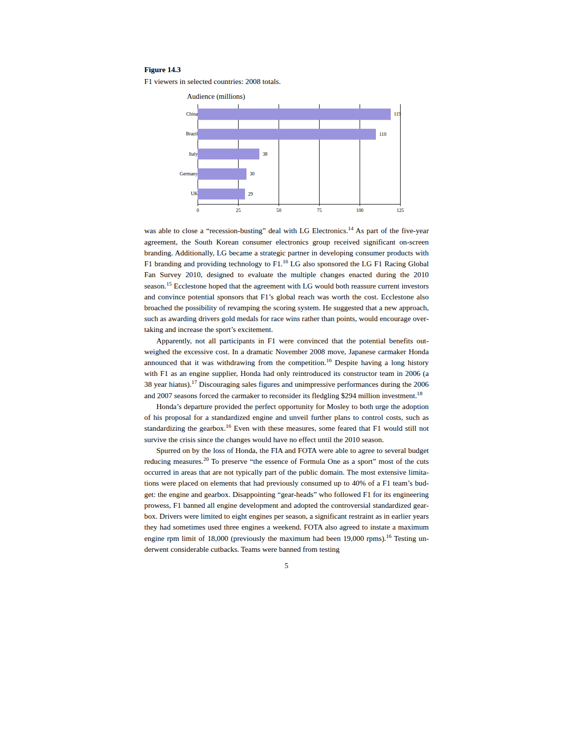Figure 14.3
F1 viewers in selected countries: 2008 totals.
Audience (millions)
| China | 119 |
| Brazil | 110 |
| Italy | 38 |
| Germany | 30 |
| UK | 29 |
| | 0 25 50 75 100 125 |
was able to close a “recession-busting” deal with LG Electronics.14 As part of the five-year agreement, the South Korean consumer electronics group received significant on-screen branding. Additionally, LG became a strategic partner in developing consumer products with F1 branding and providing technology to F1.16 LG also sponsored the LG F1 Racing Global Fan Survey 2010, designed to evaluate the multiple changes enacted during the 2010 season.15 Ecclestone hoped that the agreement with LG would both reassure current investors and convince potential sponsors that F1’s global reach was worth the cost. Ecclestone also broached the possibility of revamping the scoring system. He suggested that a new approach, such as awarding drivers gold medals for race wins rather than points, would encourage overtaking and increase the sport’s excitement.
Apparently, not all participants in F1 were convinced that the potential benefits outweighed the excessive cost. In a dramatic November 2008 move, Japanese carmaker Honda announced that it was withdrawing from the competition.16 Despite having a long history with F1 as an engine supplier, Honda had only reintroduced its constructor team in 2006 (a 38 year hiatus).17 Discouraging sales figures and unimpressive performances during the 2006 and 2007 seasons forced the carmaker to reconsider its fledgling $294 million investment.18
Honda’s departure provided the perfect opportunity for Mosley to both urge the adoption of his proposal for a standardized engine and unveil further plans to control costs, such as standardizing the gearbox.16 Even with these measures, some feared that F1 would still not survive the crisis since the changes would have no effect until the 2010 season.
Spurred on by the loss of Honda, the FIA and FOTA were able to agree to several budget reducing measures.20 To preserve “the essence of Formula One as a sport” most of the cuts occurred in areas that are not typically part of the public domain. The most extensive limitations were placed on elements that had previously consumed up to 40% of a F1 team’s budget: the engine and gearbox. Disappointing “gear-heads” who followed F1 for its engineering prowess, F1 banned all engine development and adopted the controversial standardized gearbox. Drivers were limited to eight engines per season, a significant restraint as in earlier years they had sometimes used three engines a weekend. FOTA also agreed to instate a maximum engine rpm limit of 18,000 (previously the maximum had been 19,000 rpms).16 Testing underwent considerable cutbacks. Teams were banned from testing
5